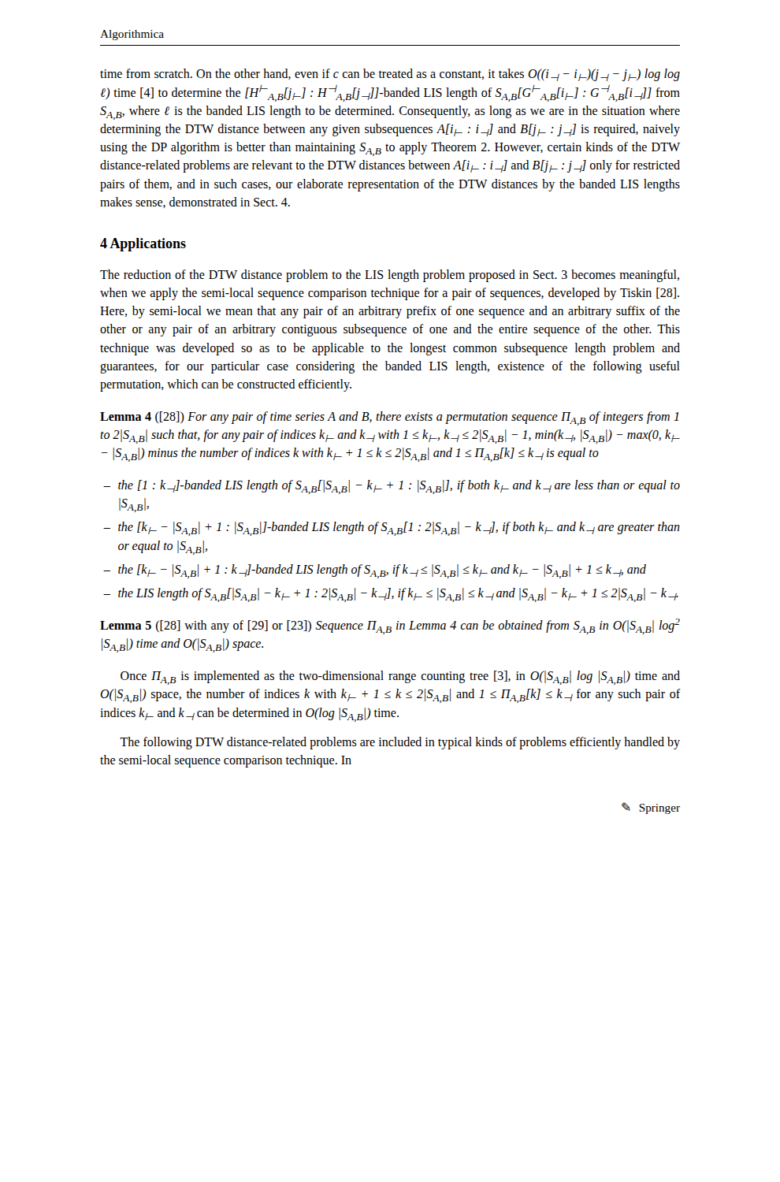Algorithmica
time from scratch. On the other hand, even if c can be treated as a constant, it takes O((i⊣ − i⊢)(j⊣ − j⊢) log log ℓ) time [4] to determine the [H⊢A,B[j⊢] : H⊣A,B[j⊣]]-banded LIS length of SA,B[G⊢A,B[i⊢] : G⊣A,B[i⊣]] from SA,B, where ℓ is the banded LIS length to be determined. Consequently, as long as we are in the situation where determining the DTW distance between any given subsequences A[i⊢ : i⊣] and B[j⊢ : j⊣] is required, naively using the DP algorithm is better than maintaining SA,B to apply Theorem 2. However, certain kinds of the DTW distance-related problems are relevant to the DTW distances between A[i⊢ : i⊣] and B[j⊢ : j⊣] only for restricted pairs of them, and in such cases, our elaborate representation of the DTW distances by the banded LIS lengths makes sense, demonstrated in Sect. 4.
4 Applications
The reduction of the DTW distance problem to the LIS length problem proposed in Sect. 3 becomes meaningful, when we apply the semi-local sequence comparison technique for a pair of sequences, developed by Tiskin [28]. Here, by semi-local we mean that any pair of an arbitrary prefix of one sequence and an arbitrary suffix of the other or any pair of an arbitrary contiguous subsequence of one and the entire sequence of the other. This technique was developed so as to be applicable to the longest common subsequence length problem and guarantees, for our particular case considering the banded LIS length, existence of the following useful permutation, which can be constructed efficiently.
Lemma 4 ([28]) For any pair of time series A and B, there exists a permutation sequence ΠA,B of integers from 1 to 2|SA,B| such that, for any pair of indices k⊢ and k⊣ with 1 ≤ k⊢, k⊣ ≤ 2|SA,B| − 1, min(k⊣, |SA,B|) − max(0, k⊢ − |SA,B|) minus the number of indices k with k⊢ + 1 ≤ k ≤ 2|SA,B| and 1 ≤ ΠA,B[k] ≤ k⊣ is equal to
the [1 : k⊣]-banded LIS length of SA,B[|SA,B| − k⊢ + 1 : |SA,B|], if both k⊢ and k⊣ are less than or equal to |SA,B|,
the [k⊢ − |SA,B| + 1 : |SA,B|]-banded LIS length of SA,B[1 : 2|SA,B| − k⊣], if both k⊢ and k⊣ are greater than or equal to |SA,B|,
the [k⊢ − |SA,B| + 1 : k⊣]-banded LIS length of SA,B, if k⊣ ≤ |SA,B| ≤ k⊢ and k⊢ − |SA,B| + 1 ≤ k⊣, and
the LIS length of SA,B[|SA,B| − k⊢ + 1 : 2|SA,B| − k⊣], if k⊢ ≤ |SA,B| ≤ k⊣ and |SA,B| − k⊢ + 1 ≤ 2|SA,B| − k⊣.
Lemma 5 ([28] with any of [29] or [23]) Sequence ΠA,B in Lemma 4 can be obtained from SA,B in O(|SA,B| log2 |SA,B|) time and O(|SA,B|) space.
Once ΠA,B is implemented as the two-dimensional range counting tree [3], in O(|SA,B| log |SA,B|) time and O(|SA,B|) space, the number of indices k with k⊢ + 1 ≤ k ≤ 2|SA,B| and 1 ≤ ΠA,B[k] ≤ k⊣ for any such pair of indices k⊢ and k⊣ can be determined in O(log |SA,B|) time.
The following DTW distance-related problems are included in typical kinds of problems efficiently handled by the semi-local sequence comparison technique. In
✎ Springer